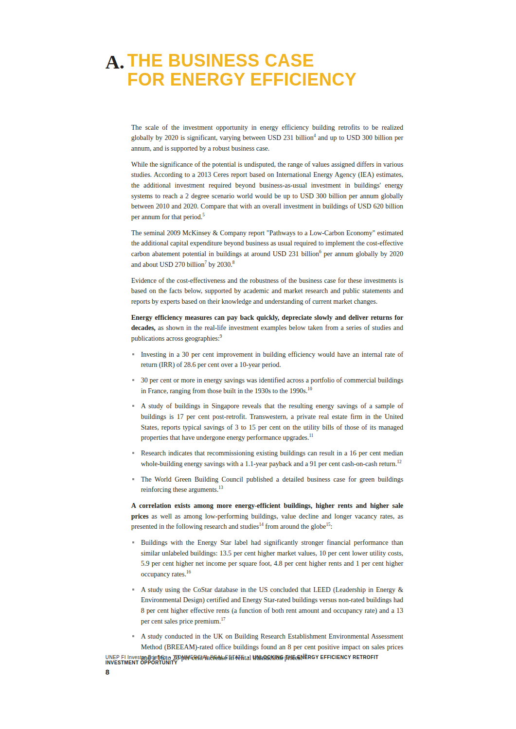A.
The Business Case
for Energy Efficiency
The scale of the investment opportunity in energy efficiency building retrofits to be realized globally by 2020 is significant, varying between USD 231 billion4 and up to USD 300 billion per annum, and is supported by a robust business case.
While the significance of the potential is undisputed, the range of values assigned differs in various studies. According to a 2013 Ceres report based on International Energy Agency (IEA) estimates, the additional investment required beyond business-as-usual investment in buildings' energy systems to reach a 2 degree scenario world would be up to USD 300 billion per annum globally between 2010 and 2020. Compare that with an overall investment in buildings of USD 620 billion per annum for that period.5
The seminal 2009 McKinsey & Company report "Pathways to a Low-Carbon Economy" estimated the additional capital expenditure beyond business as usual required to implement the cost-effective carbon abatement potential in buildings at around USD 231 billion6 per annum globally by 2020 and about USD 270 billion7 by 2030.8
Evidence of the cost-effectiveness and the robustness of the business case for these investments is based on the facts below, supported by academic and market research and public statements and reports by experts based on their knowledge and understanding of current market changes.
Energy efficiency measures can pay back quickly, depreciate slowly and deliver returns for decades, as shown in the real-life investment examples below taken from a series of studies and publications across geographies:9
Investing in a 30 per cent improvement in building efficiency would have an internal rate of return (IRR) of 28.6 per cent over a 10-year period.
30 per cent or more in energy savings was identified across a portfolio of commercial buildings in France, ranging from those built in the 1930s to the 1990s.10
A study of buildings in Singapore reveals that the resulting energy savings of a sample of buildings is 17 per cent post-retrofit. Transwestern, a private real estate firm in the United States, reports typical savings of 3 to 15 per cent on the utility bills of those of its managed properties that have undergone energy performance upgrades.11
Research indicates that recommissioning existing buildings can result in a 16 per cent median whole-building energy savings with a 1.1-year payback and a 91 per cent cash-on-cash return.12
The World Green Building Council published a detailed business case for green buildings reinforcing these arguments.13
A correlation exists among more energy-efficient buildings, higher rents and higher sale prices as well as among low-performing buildings, value decline and longer vacancy rates, as presented in the following research and studies14 from around the globe15:
Buildings with the Energy Star label had significantly stronger financial performance than similar unlabeled buildings: 13.5 per cent higher market values, 10 per cent lower utility costs, 5.9 per cent higher net income per square foot, 4.8 per cent higher rents and 1 per cent higher occupancy rates.16
A study using the CoStar database in the US concluded that LEED (Leadership in Energy & Environmental Design) certified and Energy Star-rated buildings versus non-rated buildings had 8 per cent higher effective rents (a function of both rent amount and occupancy rate) and a 13 per cent sales price premium.17
A study conducted in the UK on Building Research Establishment Environmental Assessment Method (BREEAM)-rated office buildings found an 8 per cent positive impact on sales prices and a 16 to 20 per cent increase in rental transaction prices.18
UNEP FI Investor Briefing • COMMERCIAL REAL ESTATE • UNLOCKING THE ENERGY EFFICIENCY RETROFIT INVESTMENT OPPORTUNITY
8